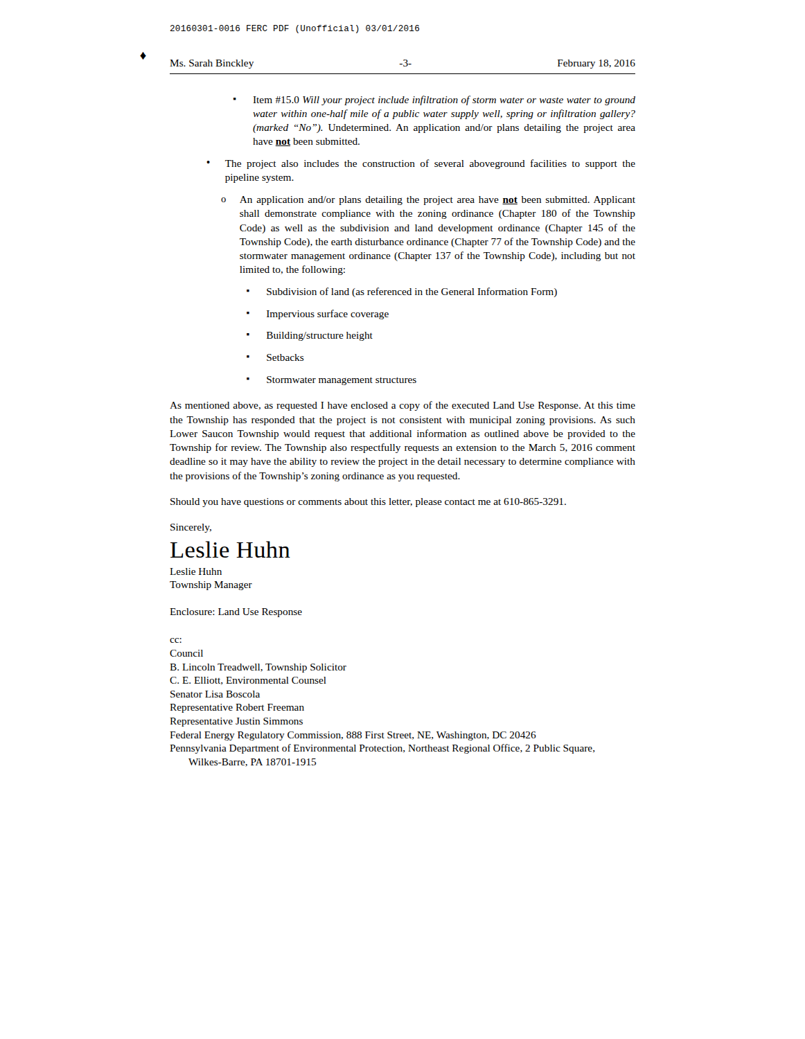20160301-0016 FERC PDF (Unofficial) 03/01/2016
♦
Ms. Sarah Binckley
-3-
February 18, 2016
Item #15.0 Will your project include infiltration of storm water or waste water to ground water within one-half mile of a public water supply well, spring or infiltration gallery? (marked “No”). Undetermined. An application and/or plans detailing the project area have not been submitted.
The project also includes the construction of several aboveground facilities to support the pipeline system.
An application and/or plans detailing the project area have not been submitted. Applicant shall demonstrate compliance with the zoning ordinance (Chapter 180 of the Township Code) as well as the subdivision and land development ordinance (Chapter 145 of the Township Code), the earth disturbance ordinance (Chapter 77 of the Township Code) and the stormwater management ordinance (Chapter 137 of the Township Code), including but not limited to, the following:
Subdivision of land (as referenced in the General Information Form)
Impervious surface coverage
Building/structure height
Setbacks
Stormwater management structures
As mentioned above, as requested I have enclosed a copy of the executed Land Use Response. At this time the Township has responded that the project is not consistent with municipal zoning provisions. As such Lower Saucon Township would request that additional information as outlined above be provided to the Township for review. The Township also respectfully requests an extension to the March 5, 2016 comment deadline so it may have the ability to review the project in the detail necessary to determine compliance with the provisions of the Township’s zoning ordinance as you requested.
Should you have questions or comments about this letter, please contact me at 610-865-3291.
Sincerely,
Leslie Huhn
Leslie Huhn
Township Manager
Enclosure: Land Use Response
cc:
Council
B. Lincoln Treadwell, Township Solicitor
C. E. Elliott, Environmental Counsel
Senator Lisa Boscola
Representative Robert Freeman
Representative Justin Simmons
Federal Energy Regulatory Commission, 888 First Street, NE, Washington, DC 20426
Pennsylvania Department of Environmental Protection, Northeast Regional Office, 2 Public Square,
Wilkes-Barre, PA 18701-1915